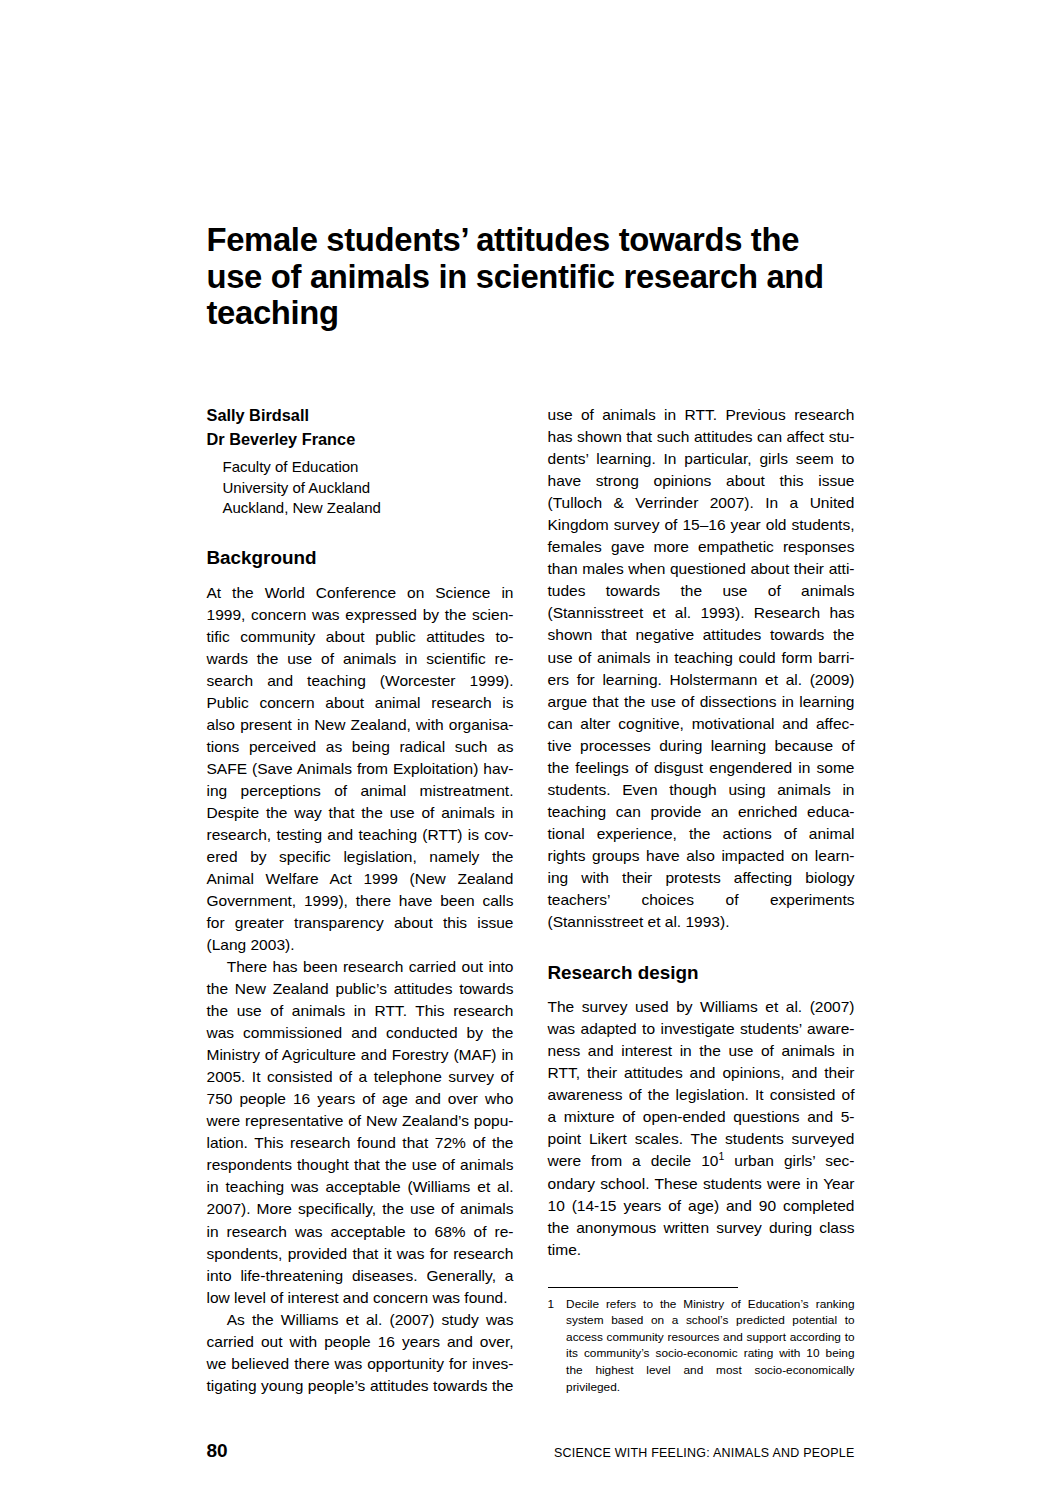Female students’ attitudes towards the use of animals in scientific research and teaching
Sally Birdsall
Dr Beverley France
Faculty of Education
University of Auckland
Auckland, New Zealand
Background
At the World Conference on Science in 1999, concern was expressed by the scientific community about public attitudes towards the use of animals in scientific research and teaching (Worcester 1999). Public concern about animal research is also present in New Zealand, with organisations perceived as being radical such as SAFE (Save Animals from Exploitation) having perceptions of animal mistreatment. Despite the way that the use of animals in research, testing and teaching (RTT) is covered by specific legislation, namely the Animal Welfare Act 1999 (New Zealand Government, 1999), there have been calls for greater transparency about this issue (Lang 2003).
There has been research carried out into the New Zealand public’s attitudes towards the use of animals in RTT. This research was commissioned and conducted by the Ministry of Agriculture and Forestry (MAF) in 2005. It consisted of a telephone survey of 750 people 16 years of age and over who were representative of New Zealand’s population. This research found that 72% of the respondents thought that the use of animals in teaching was acceptable (Williams et al. 2007). More specifically, the use of animals in research was acceptable to 68% of respondents, provided that it was for research into life-threatening diseases. Generally, a low level of interest and concern was found.
As the Williams et al. (2007) study was carried out with people 16 years and over, we believed there was opportunity for investigating young people’s attitudes towards the use of animals in RTT. Previous research has shown that such attitudes can affect students’ learning. In particular, girls seem to have strong opinions about this issue (Tulloch & Verrinder 2007). In a United Kingdom survey of 15–16 year old students, females gave more empathetic responses than males when questioned about their attitudes towards the use of animals (Stannisstreet et al. 1993). Research has shown that negative attitudes towards the use of animals in teaching could form barriers for learning. Holstermann et al. (2009) argue that the use of dissections in learning can alter cognitive, motivational and affective processes during learning because of the feelings of disgust engendered in some students. Even though using animals in teaching can provide an enriched educational experience, the actions of animal rights groups have also impacted on learning with their protests affecting biology teachers’ choices of experiments (Stannisstreet et al. 1993).
Research design
The survey used by Williams et al. (2007) was adapted to investigate students’ awareness and interest in the use of animals in RTT, their attitudes and opinions, and their awareness of the legislation. It consisted of a mixture of open-ended questions and 5-point Likert scales. The students surveyed were from a decile 101 urban girls’ secondary school. These students were in Year 10 (14-15 years of age) and 90 completed the anonymous written survey during class time.
1
Decile refers to the Ministry of Education’s ranking system based on a school’s predicted potential to access community resources and support according to its community’s socio-economic rating with 10 being the highest level and most socio-economically privileged.
80
Science with feeling: animals and people